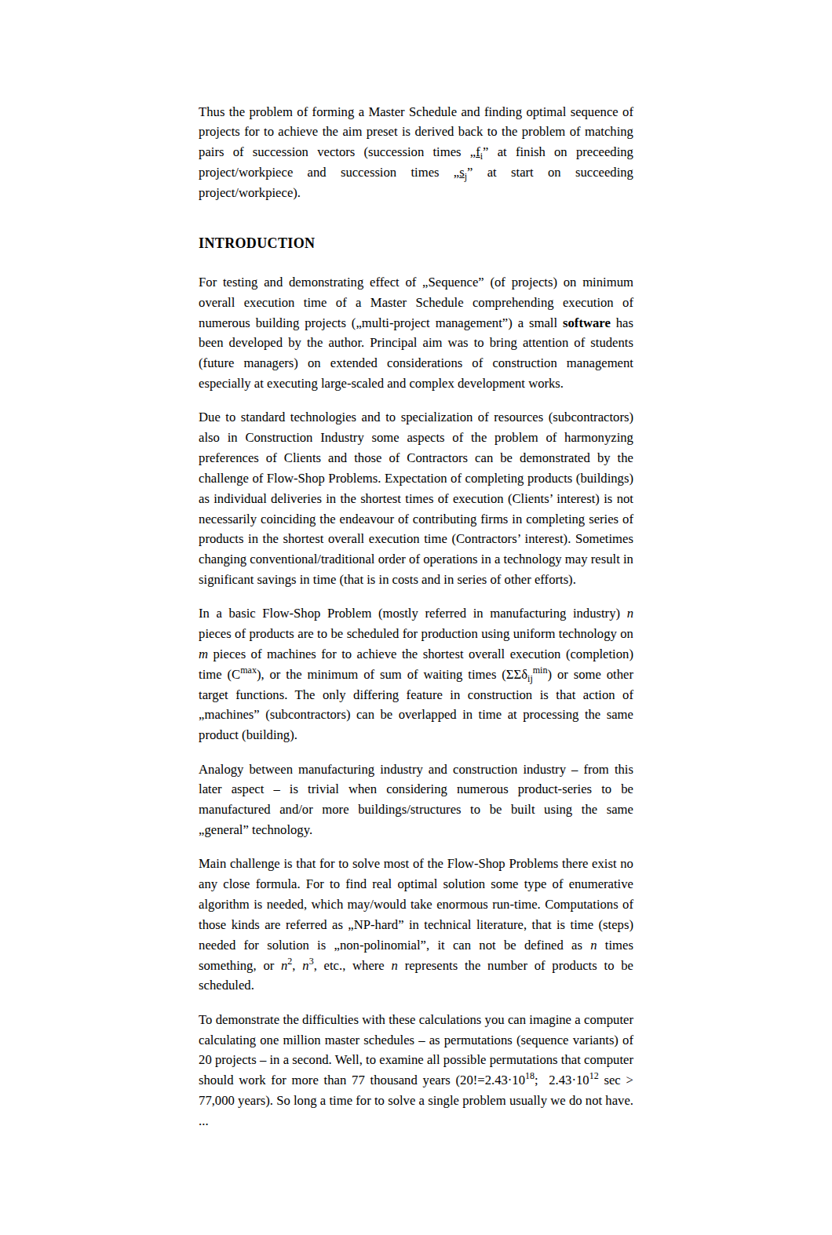Thus the problem of forming a Master Schedule and finding optimal sequence of projects for to achieve the aim preset is derived back to the problem of matching pairs of succession vectors (succession times „fi” at finish on preceeding project/workpiece and succession times „sj” at start on succeeding project/workpiece).
INTRODUCTION
For testing and demonstrating effect of „Sequence” (of projects) on minimum overall execution time of a Master Schedule comprehending execution of numerous building projects („multi-project management”) a small software has been developed by the author. Principal aim was to bring attention of students (future managers) on extended considerations of construction management especially at executing large-scaled and complex development works.
Due to standard technologies and to specialization of resources (subcontractors) also in Construction Industry some aspects of the problem of harmonyzing preferences of Clients and those of Contractors can be demonstrated by the challenge of Flow-Shop Problems. Expectation of completing products (buildings) as individual deliveries in the shortest times of execution (Clients’ interest) is not necessarily coinciding the endeavour of contributing firms in completing series of products in the shortest overall execution time (Contractors’ interest). Sometimes changing conventional/traditional order of operations in a technology may result in significant savings in time (that is in costs and in series of other efforts).
In a basic Flow-Shop Problem (mostly referred in manufacturing industry) n pieces of products are to be scheduled for production using uniform technology on m pieces of machines for to achieve the shortest overall execution (completion) time (Cmax), or the minimum of sum of waiting times (ΣΣδijmin) or some other target functions. The only differing feature in construction is that action of „machines” (subcontractors) can be overlapped in time at processing the same product (building).
Analogy between manufacturing industry and construction industry – from this later aspect – is trivial when considering numerous product-series to be manufactured and/or more buildings/structures to be built using the same „general” technology.
Main challenge is that for to solve most of the Flow-Shop Problems there exist no any close formula. For to find real optimal solution some type of enumerative algorithm is needed, which may/would take enormous run-time. Computations of those kinds are referred as „NP-hard” in technical literature, that is time (steps) needed for solution is „non-polinomial”, it can not be defined as n times something, or n2, n3, etc., where n represents the number of products to be scheduled.
To demonstrate the difficulties with these calculations you can imagine a computer calculating one million master schedules – as permutations (sequence variants) of 20 projects – in a second. Well, to examine all possible permutations that computer should work for more than 77 thousand years (20!=2.43·1018; 2.43·1012 sec > 77,000 years). So long a time for to solve a single problem usually we do not have. ...